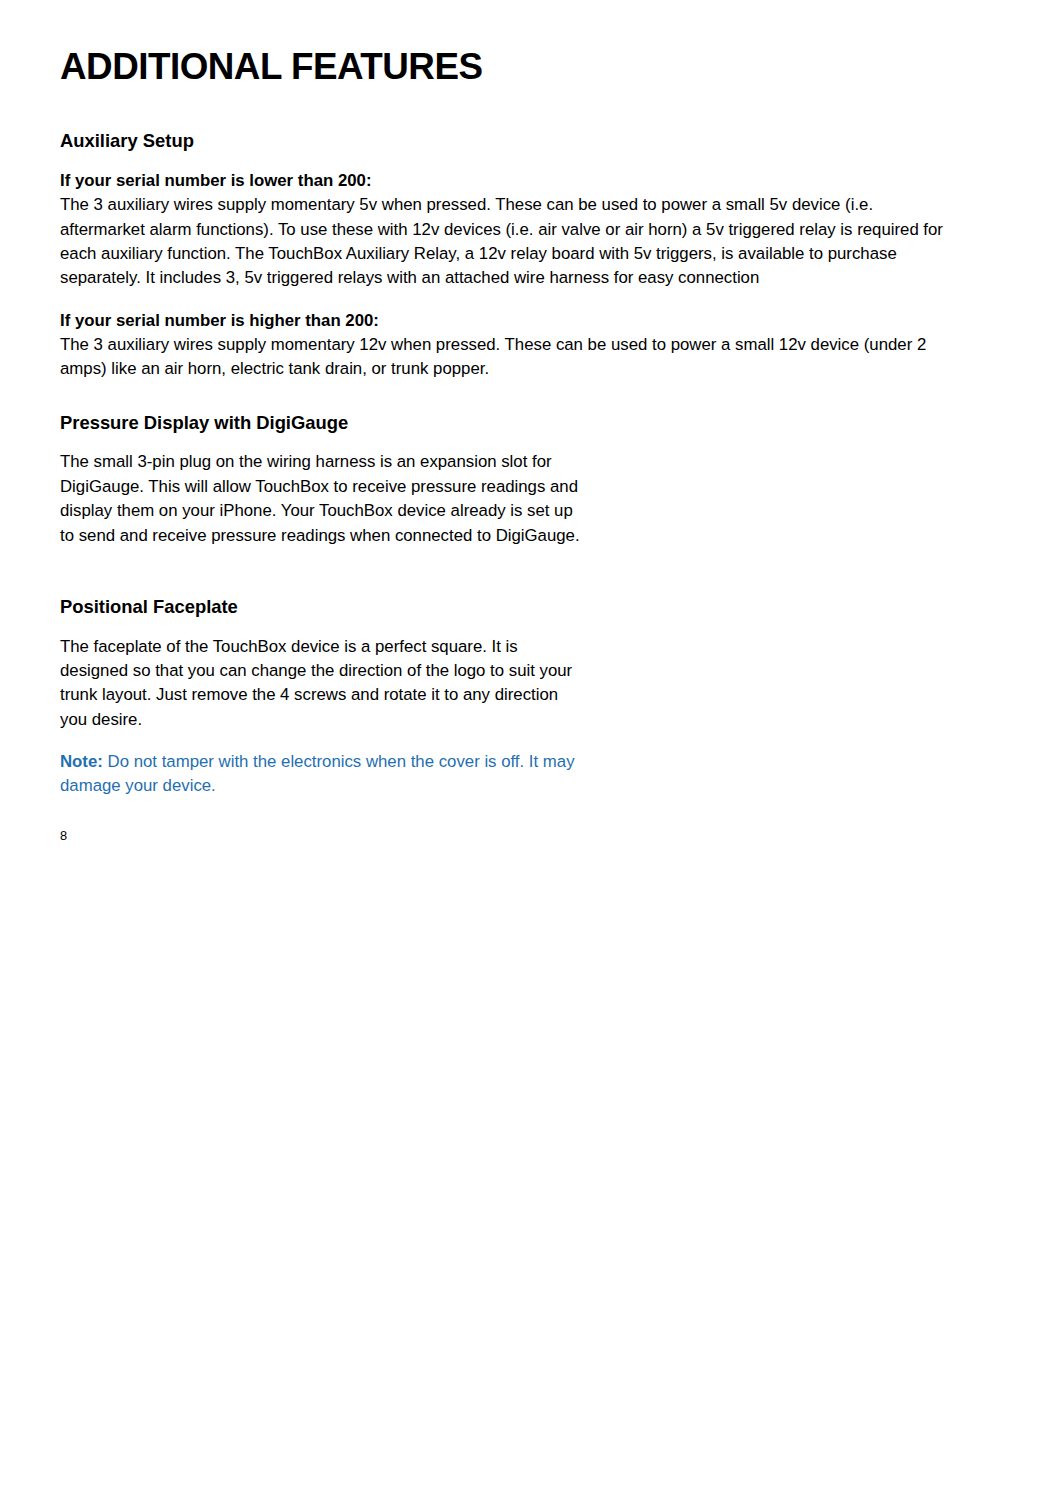ADDITIONAL FEATURES
Auxiliary Setup
If your serial number is lower than 200:
The 3 auxiliary wires supply momentary 5v when pressed. These can be used to power a small 5v device (i.e. aftermarket alarm functions). To use these with 12v devices (i.e. air valve or air horn) a 5v triggered relay is required for each auxiliary function. The TouchBox Auxiliary Relay, a 12v relay board with 5v triggers, is available to purchase separately. It includes 3, 5v triggered relays with an attached wire harness for easy connection
If your serial number is higher than 200:
The 3 auxiliary wires supply momentary 12v when pressed. These can be used to power a small 12v device (under 2 amps) like an air horn, electric tank drain, or trunk popper.
Pressure Display with DigiGauge
The small 3-pin plug on the wiring harness is an expansion slot for DigiGauge. This will allow TouchBox to receive pressure readings and display them on your iPhone. Your TouchBox device already is set up to send and receive pressure readings when connected to DigiGauge.
Positional Faceplate
The faceplate of the TouchBox device is a perfect square. It is designed so that you can change the direction of the logo to suit your trunk layout. Just remove the 4 screws and rotate it to any direction you desire.
Note: Do not tamper with the electronics when the cover is off. It may damage your device.
8